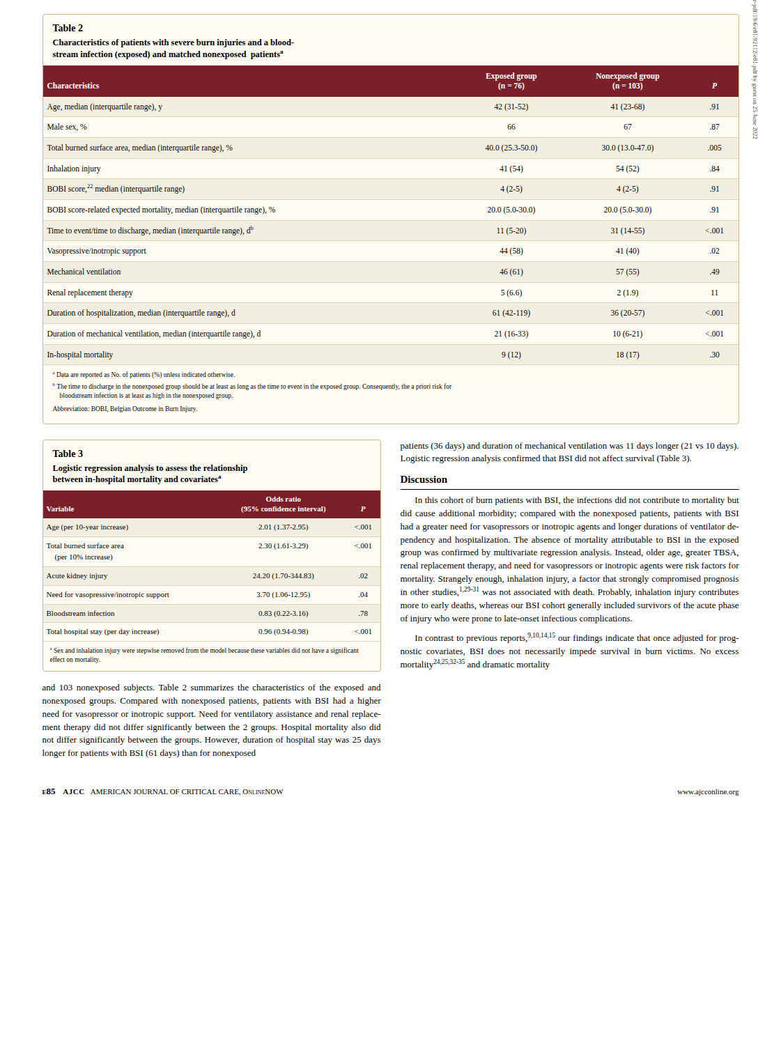Downloaded from http://aacnjournals.org/ajcconline/article-pdf/19/6/e81/92112/e81.pdf by guest on 25 June 2022
Table 2
Characteristics of patients with severe burn injuries and a blood-
stream infection (exposed) and matched nonexposed patientsa
| Characteristics | Exposed group (n = 76) | Nonexposed group (n = 103) | P |
| --- | --- | --- | --- |
| Age, median (interquartile range), y | 42 (31-52) | 41 (23-68) | .91 |
| Male sex, % | 66 | 67 | .87 |
| Total burned surface area, median (interquartile range), % | 40.0 (25.3-50.0) | 30.0 (13.0-47.0) | .005 |
| Inhalation injury | 41 (54) | 54 (52) | .84 |
| BOBI score, 22 median (interquartile range) | 4 (2-5) | 4 (2-5) | .91 |
| BOBI score-related expected mortality, median (interquartile range), % | 20.0 (5.0-30.0) | 20.0 (5.0-30.0) | .91 |
| Time to event/time to discharge, median (interquartile range), d b | 11 (5-20) | 31 (14-55) | <.001 |
| Vasopressive/inotropic support | 44 (58) | 41 (40) | .02 |
| Mechanical ventilation | 46 (61) | 57 (55) | .49 |
| Renal replacement therapy | 5 (6.6) | 2 (1.9) | 11 |
| Duration of hospitalization, median (interquartile range), d | 61 (42-119) | 36 (20-57) | <.001 |
| Duration of mechanical ventilation, median (interquartile range), d | 21 (16-33) | 10 (6-21) | <.001 |
| In-hospital mortality | 9 (12) | 18 (17) | .30 |
a Data are reported as No. of patients (%) unless indicated otherwise.
b The time to discharge in the nonexposed group should be at least as long as the time to event in the exposed group. Consequently, the a priori risk for
bloodstream infection is at least as high in the nonexposed group.
Abbreviation: BOBI, Belgian Outcome in Burn Injury.
Table 3
Logistic regression analysis to assess the relationship
between in-hospital mortality and covariatesa
| Variable | Odds ratio (95% confidence interval) | P |
| --- | --- | --- |
| Age (per 10-year increase) | 2.01 (1.37-2.95) | <.001 |
| Total burned surface area (per 10% increase) | 2.30 (1.61-3.29) | <.001 |
| Acute kidney injury | 24.20 (1.70-344.83) | .02 |
| Need for vasopressive/inotropic support | 3.70 (1.06-12.95) | .04 |
| Bloodstream infection | 0.83 (0.22-3.16) | .78 |
| Total hospital stay (per day increase) | 0.96 (0.94-0.98) | <.001 |
a Sex and inhalation injury were stepwise removed from the model because these variables did not have a significant effect on mortality.
and 103 nonexposed subjects. Table 2 summarizes the characteristics of the exposed and nonexposed groups. Compared with nonexposed patients, patients with BSI had a higher need for vasopressor or inotropic support. Need for ventilatory assistance and renal replacement therapy did not differ significantly between the 2 groups. Hospital mortality also did not differ significantly between the groups. However, duration of hospital stay was 25 days longer for patients with BSI (61 days) than for nonexposed
patients (36 days) and duration of mechanical ventilation was 11 days longer (21 vs 10 days). Logistic regression analysis confirmed that BSI did not affect survival (Table 3).
Discussion
In this cohort of burn patients with BSI, the infections did not contribute to mortality but did cause additional morbidity; compared with the nonexposed patients, patients with BSI had a greater need for vasopressors or inotropic agents and longer durations of ventilator dependency and hospitalization. The absence of mortality attributable to BSI in the exposed group was confirmed by multivariate regression analysis. Instead, older age, greater TBSA, renal replacement therapy, and need for vasopressors or inotropic agents were risk factors for mortality. Strangely enough, inhalation injury, a factor that strongly compromised prognosis in other studies,1,29-31 was not associated with death. Probably, inhalation injury contributes more to early deaths, whereas our BSI cohort generally included survivors of the acute phase of injury who were prone to late-onset infectious complications.
In contrast to previous reports,9,10,14,15 our findings indicate that once adjusted for prognostic covariates, BSI does not necessarily impede survival in burn victims. No excess mortality24,25,32-35 and dramatic mortality
e85 AJCC AMERICAN JOURNAL OF CRITICAL CARE, OnlineNOW
www.ajcconline.org